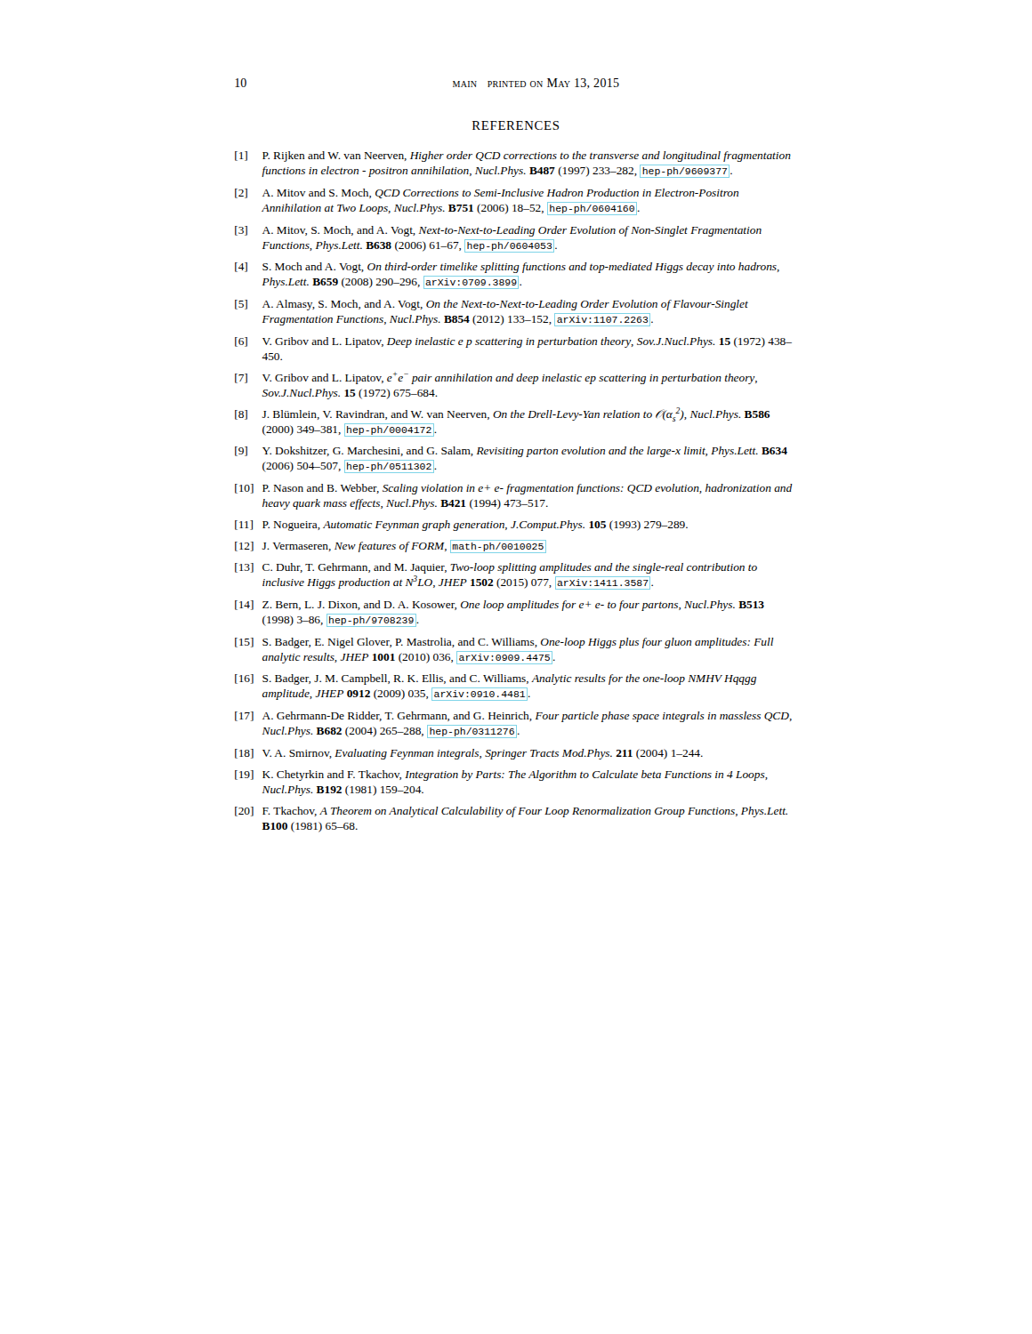10 main printed on May 13, 2015
REFERENCES
[1] P. Rijken and W. van Neerven, Higher order QCD corrections to the transverse and longitudinal fragmentation functions in electron - positron annihilation, Nucl.Phys. B487 (1997) 233–282, hep-ph/9609377.
[2] A. Mitov and S. Moch, QCD Corrections to Semi-Inclusive Hadron Production in Electron-Positron Annihilation at Two Loops, Nucl.Phys. B751 (2006) 18–52, hep-ph/0604160.
[3] A. Mitov, S. Moch, and A. Vogt, Next-to-Next-to-Leading Order Evolution of Non-Singlet Fragmentation Functions, Phys.Lett. B638 (2006) 61–67, hep-ph/0604053.
[4] S. Moch and A. Vogt, On third-order timelike splitting functions and top-mediated Higgs decay into hadrons, Phys.Lett. B659 (2008) 290–296, arXiv:0709.3899.
[5] A. Almasy, S. Moch, and A. Vogt, On the Next-to-Next-to-Leading Order Evolution of Flavour-Singlet Fragmentation Functions, Nucl.Phys. B854 (2012) 133–152, arXiv:1107.2263.
[6] V. Gribov and L. Lipatov, Deep inelastic e p scattering in perturbation theory, Sov.J.Nucl.Phys. 15 (1972) 438–450.
[7] V. Gribov and L. Lipatov, e+e− pair annihilation and deep inelastic ep scattering in perturbation theory, Sov.J.Nucl.Phys. 15 (1972) 675–684.
[8] J. Blümlein, V. Ravindran, and W. van Neerven, On the Drell-Levy-Yan relation to 𝒪(αs2), Nucl.Phys. B586 (2000) 349–381, hep-ph/0004172.
[9] Y. Dokshitzer, G. Marchesini, and G. Salam, Revisiting parton evolution and the large-x limit, Phys.Lett. B634 (2006) 504–507, hep-ph/0511302.
[10] P. Nason and B. Webber, Scaling violation in e+ e- fragmentation functions: QCD evolution, hadronization and heavy quark mass effects, Nucl.Phys. B421 (1994) 473–517.
[11] P. Nogueira, Automatic Feynman graph generation, J.Comput.Phys. 105 (1993) 279–289.
[12] J. Vermaseren, New features of FORM, math-ph/0010025
[13] C. Duhr, T. Gehrmann, and M. Jaquier, Two-loop splitting amplitudes and the single-real contribution to inclusive Higgs production at N3LO, JHEP 1502 (2015) 077, arXiv:1411.3587.
[14] Z. Bern, L. J. Dixon, and D. A. Kosower, One loop amplitudes for e+ e- to four partons, Nucl.Phys. B513 (1998) 3–86, hep-ph/9708239.
[15] S. Badger, E. Nigel Glover, P. Mastrolia, and C. Williams, One-loop Higgs plus four gluon amplitudes: Full analytic results, JHEP 1001 (2010) 036, arXiv:0909.4475.
[16] S. Badger, J. M. Campbell, R. K. Ellis, and C. Williams, Analytic results for the one-loop NMHV Hqqgg amplitude, JHEP 0912 (2009) 035, arXiv:0910.4481.
[17] A. Gehrmann-De Ridder, T. Gehrmann, and G. Heinrich, Four particle phase space integrals in massless QCD, Nucl.Phys. B682 (2004) 265–288, hep-ph/0311276.
[18] V. A. Smirnov, Evaluating Feynman integrals, Springer Tracts Mod.Phys. 211 (2004) 1–244.
[19] K. Chetyrkin and F. Tkachov, Integration by Parts: The Algorithm to Calculate beta Functions in 4 Loops, Nucl.Phys. B192 (1981) 159–204.
[20] F. Tkachov, A Theorem on Analytical Calculability of Four Loop Renormalization Group Functions, Phys.Lett. B100 (1981) 65–68.